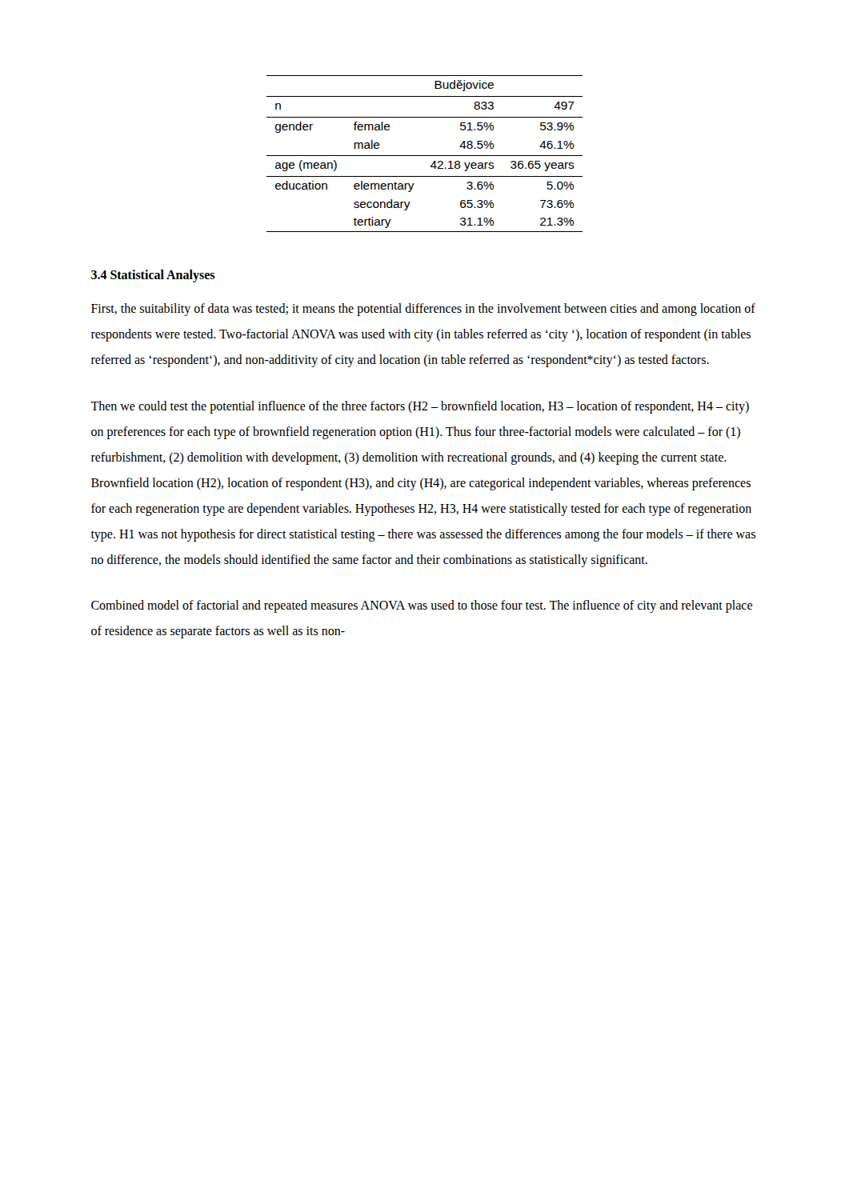| | | Budějovice | |
| n | | 833 | 497 |
| gender | female | 51.5% | 53.9% |
| | male | 48.5% | 46.1% |
| age (mean) | | 42.18 years | 36.65 years |
| education | elementary | 3.6% | 5.0% |
| | secondary | 65.3% | 73.6% |
| | tertiary | 31.1% | 21.3% |
3.4 Statistical Analyses
First, the suitability of data was tested; it means the potential differences in the involvement between cities and among location of respondents were tested. Two-factorial ANOVA was used with city (in tables referred as ‘city ‘), location of respondent (in tables referred as ‘respondent‘), and non-additivity of city and location (in table referred as ‘respondent*city‘) as tested factors.
Then we could test the potential influence of the three factors (H2 – brownfield location, H3 – location of respondent, H4 – city) on preferences for each type of brownfield regeneration option (H1). Thus four three-factorial models were calculated – for (1) refurbishment, (2) demolition with development, (3) demolition with recreational grounds, and (4) keeping the current state. Brownfield location (H2), location of respondent (H3), and city (H4), are categorical independent variables, whereas preferences for each regeneration type are dependent variables. Hypotheses H2, H3, H4 were statistically tested for each type of regeneration type. H1 was not hypothesis for direct statistical testing – there was assessed the differences among the four models – if there was no difference, the models should identified the same factor and their combinations as statistically significant.
Combined model of factorial and repeated measures ANOVA was used to those four test. The influence of city and relevant place of residence as separate factors as well as its non-